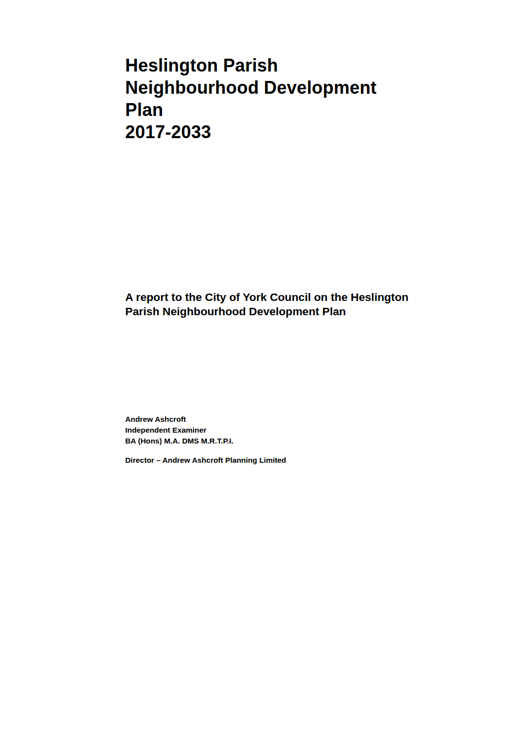Heslington Parish Neighbourhood Development Plan
2017-2033
A report to the City of York Council on the Heslington Parish Neighbourhood Development Plan
Andrew Ashcroft
Independent Examiner
BA (Hons) M.A. DMS M.R.T.P.I.
Director – Andrew Ashcroft Planning Limited